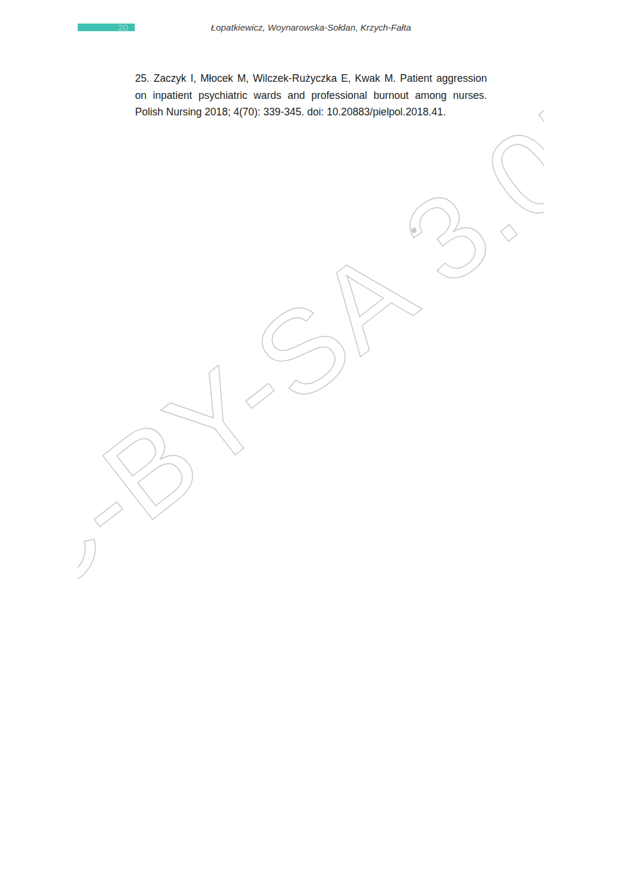20
Łopatkiewicz, Woynarowska-Sołdan, Krzych-Fałta
25. Zaczyk I, Młocek M, Wilczek-Rużyczka E, Kwak M. Patient aggression on inpatient psychiatric wards and professional burnout among nurses. Polish Nursing 2018; 4(70): 339-345. doi: 10.20883/pielpol.2018.41.
CC-BY-SA 3.0PL